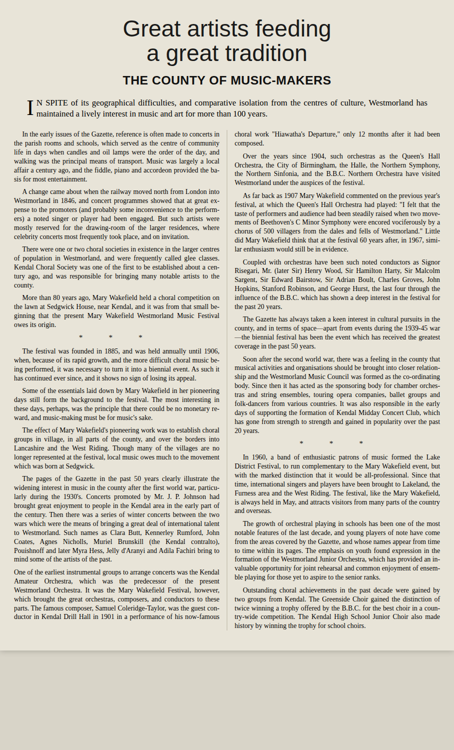Great artists feeding
a great tradition
THE COUNTY OF MUSIC-MAKERS
IN SPITE of its geographical difficulties, and comparative isolation from the centres of culture, Westmorland has maintained a lively interest in music and art for more than 100 years.
In the early issues of the Gazette, reference is often made to concerts in the parish rooms and schools, which served as the centre of community life in days when candles and oil lamps were the order of the day, and walking was the principal means of transport. Music was largely a local affair a century ago, and the fiddle, piano and accordeon provided the basis for most entertainment.
A change came about when the railway moved north from London into Westmorland in 1846, and concert programmes showed that at great expense to the promoters (and probably some inconvenience to the performers) a noted singer or player had been engaged. But such artists were mostly reserved for the drawing-room of the larger residences, where celebrity concerts most frequently took place, and on invitation.
There were one or two choral societies in existence in the larger centres of population in Westmorland, and were frequently called glee classes. Kendal Choral Society was one of the first to be established about a century ago, and was responsible for bringing many notable artists to the county.
More than 80 years ago, Mary Wakefield held a choral competition on the lawn at Sedgwick House, near Kendal, and it was from that small beginning that the present Mary Wakefield Westmorland Music Festival owes its origin.
* * *
The festival was founded in 1885, and was held annually until 1906, when, because of its rapid growth, and the more difficult choral music being performed, it was necessary to turn it into a biennial event. As such it has continued ever since, and it shows no sign of losing its appeal.
Some of the essentials laid down by Mary Wakefield in her pioneering days still form the background to the festival. The most interesting in these days, perhaps, was the principle that there could be no monetary reward, and music-making must be for music's sake.
The effect of Mary Wakefield's pioneering work was to establish choral groups in village, in all parts of the county, and over the borders into Lancashire and the West Riding. Though many of the villages are no longer represented at the festival, local music owes much to the movement which was born at Sedgwick.
The pages of the Gazette in the past 50 years clearly illustrate the widening interest in music in the county after the first world war, particularly during the 1930's. Concerts promoted by Mr. J. P. Johnson had brought great enjoyment to people in the Kendal area in the early part of the century. Then there was a series of winter concerts between the two wars which were the means of bringing a great deal of international talent to Westmorland. Such names as Clara Butt, Kennerley Rumford, John Coates, Agnes Nicholls, Muriel Brunskill (the Kendal contralto), Pouishnoff and later Myra Hess, Jelly d'Aranyi and Adila Fachiri bring to mind some of the artists of the past.
One of the earliest instrumental groups to arrange concerts was the Kendal Amateur Orchestra, which was the predecessor of the present Westmorland Orchestra. It was the Mary Wakefield Festival, however, which brought the great orchestras, composers, and conductors to these parts. The famous composer, Samuel Coleridge-Taylor, was the guest conductor in Kendal Drill Hall in 1901 in a performance of his now-famous choral work "Hiawatha's Departure," only 12 months after it had been composed.
Over the years since 1904, such orchestras as the Queen's Hall Orchestra, the City of Birmingham, the Halle, the Northern Symphony, the Northern Sinfonia, and the B.B.C. Northern Orchestra have visited Westmorland under the auspices of the festival.
As far back as 1907 Mary Wakefield commented on the previous year's festival, at which the Queen's Hall Orchestra had played: "I felt that the taste of performers and audience had been steadily raised when two movements of Beethoven's C Minor Symphony were encored vociferously by a chorus of 500 villagers from the dales and fells of Westmorland." Little did Mary Wakefield think that at the festival 60 years after, in 1967, similar enthusiasm would still be in evidence.
Coupled with orchestras have been such noted conductors as Signor Risegari, Mr. (later Sir) Henry Wood, Sir Hamilton Harty, Sir Malcolm Sargent, Sir Edward Bairstow, Sir Adrian Boult, Charles Groves, John Hopkins, Stanford Robinson, and George Hurst, the last four through the influence of the B.B.C. which has shown a deep interest in the festival for the past 20 years.
The Gazette has always taken a keen interest in cultural pursuits in the county, and in terms of space—apart from events during the 1939-45 war—the biennial festival has been the event which has received the greatest coverage in the past 50 years.
Soon after the second world war, there was a feeling in the county that musical activities and organisations should be brought into closer relationship and the Westmorland Music Council was formed as the co-ordinating body. Since then it has acted as the sponsoring body for chamber orchestras and string ensembles, touring opera companies, ballet groups and folk-dancers from various countries. It was also responsible in the early days of supporting the formation of Kendal Midday Concert Club, which has gone from strength to strength and gained in popularity over the past 20 years.
* * *
In 1960, a band of enthusiastic patrons of music formed the Lake District Festival, to run complementary to the Mary Wakefield event, but with the marked distinction that it would be all-professional. Since that time, international singers and players have been brought to Lakeland, the Furness area and the West Riding. The festival, like the Mary Wakefield, is always held in May, and attracts visitors from many parts of the country and overseas.
The growth of orchestral playing in schools has been one of the most notable features of the last decade, and young players of note have come from the areas covered by the Gazette, and whose names appear from time to time within its pages. The emphasis on youth found expression in the formation of the Westmorland Junior Orchestra, which has provided an invaluable opportunity for joint rehearsal and common enjoyment of ensemble playing for those yet to aspire to the senior ranks.
Outstanding choral achievements in the past decade were gained by two groups from Kendal. The Greenside Choir gained the distinction of twice winning a trophy offered by the B.B.C. for the best choir in a country-wide competition. The Kendal High School Junior Choir also made history by winning the trophy for school choirs.